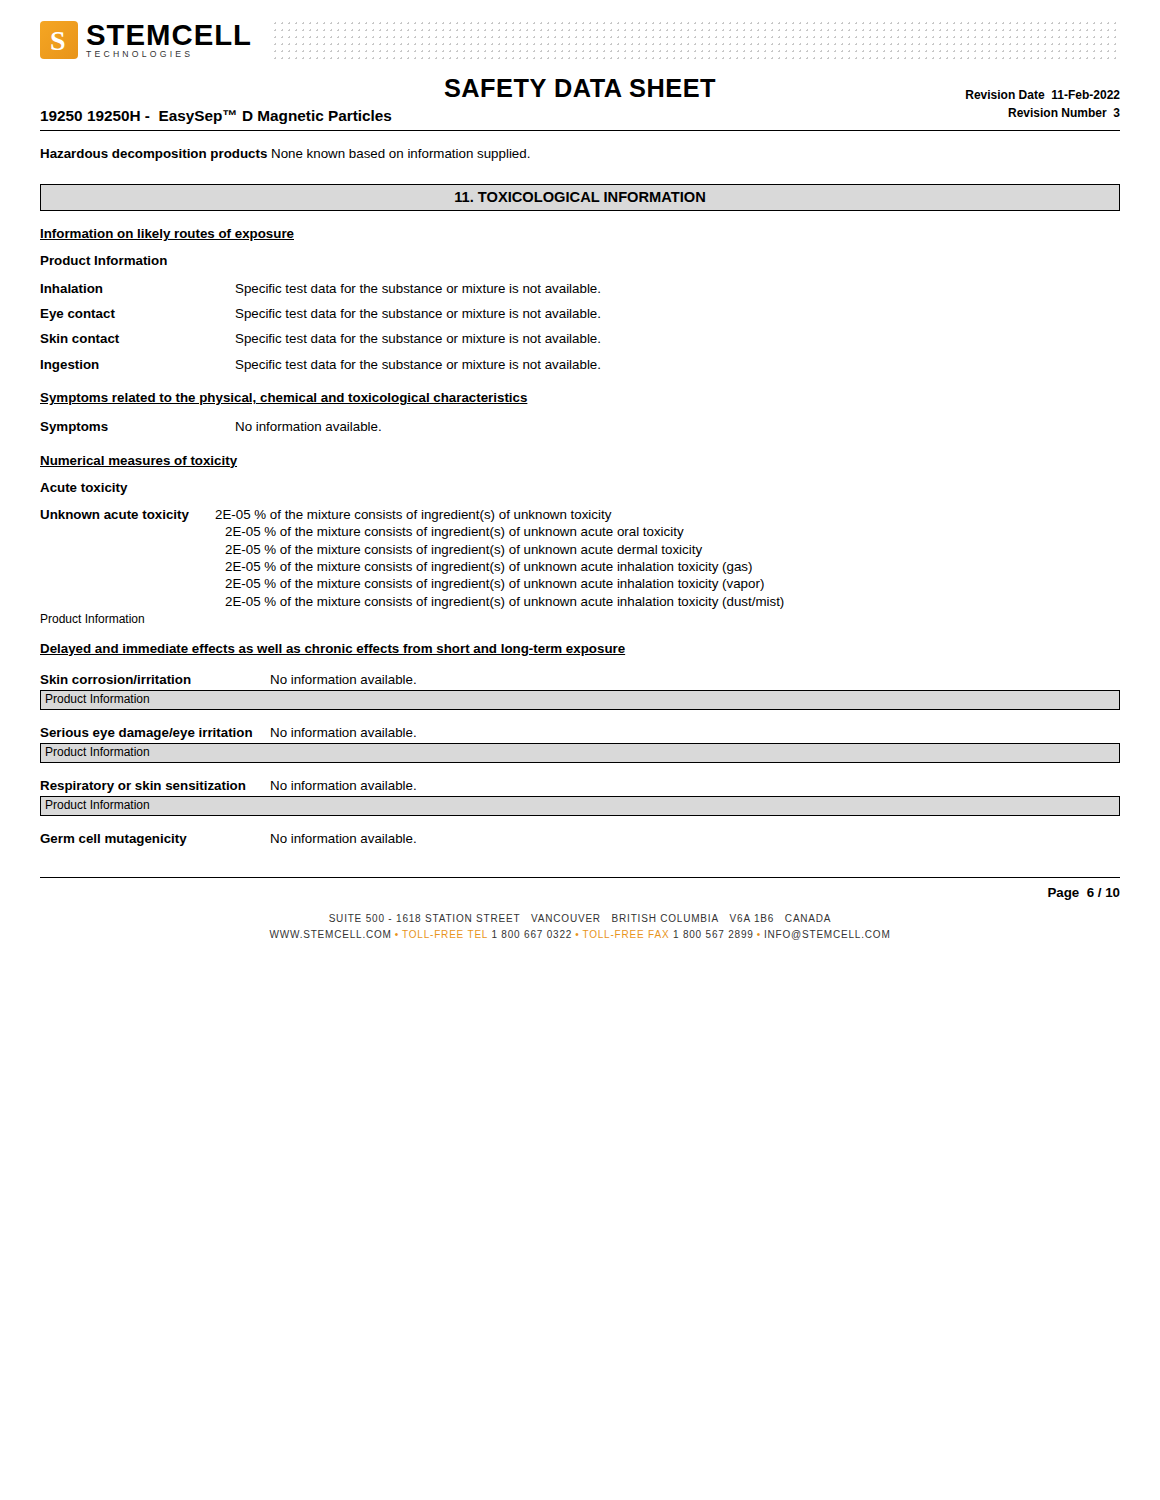STEMCELL
TECHNOLOGIES
SAFETY DATA SHEET
Revision Date 11-Feb-2022
19250 19250H - EasySep™ D Magnetic Particles Revision Number 3
Hazardous decomposition products None known based on information supplied.
11. TOXICOLOGICAL INFORMATION
Information on likely routes of exposure
Product Information
| Inhalation | Specific test data for the substance or mixture is not available. |
| Eye contact | Specific test data for the substance or mixture is not available. |
| Skin contact | Specific test data for the substance or mixture is not available. |
| Ingestion | Specific test data for the substance or mixture is not available. |
Symptoms related to the physical, chemical and toxicological characteristics
| Symptoms | No information available. |
Numerical measures of toxicity
Acute toxicity
Unknown acute toxicity 2E-05 % of the mixture consists of ingredient(s) of unknown toxicity
2E-05 % of the mixture consists of ingredient(s) of unknown acute oral toxicity
2E-05 % of the mixture consists of ingredient(s) of unknown acute dermal toxicity
2E-05 % of the mixture consists of ingredient(s) of unknown acute inhalation toxicity (gas)
2E-05 % of the mixture consists of ingredient(s) of unknown acute inhalation toxicity (vapor)
2E-05 % of the mixture consists of ingredient(s) of unknown acute inhalation toxicity (dust/mist)
Product Information
Delayed and immediate effects as well as chronic effects from short and long-term exposure
Skin corrosion/irritation No information available.
Product Information
Serious eye damage/eye irritation No information available.
Product Information
Respiratory or skin sensitization No information available.
Product Information
Germ cell mutagenicity No information available.
Page 6 / 10
SUITE 500 - 1618 STATION STREET VANCOUVER BRITISH COLUMBIA V6A 1B6 CANADA
WWW.STEMCELL.COM•TOLL-FREE TEL 1 800 667 0322•TOLL-FREE FAX 1 800 567 2899•INFO@STEMCELL.COM